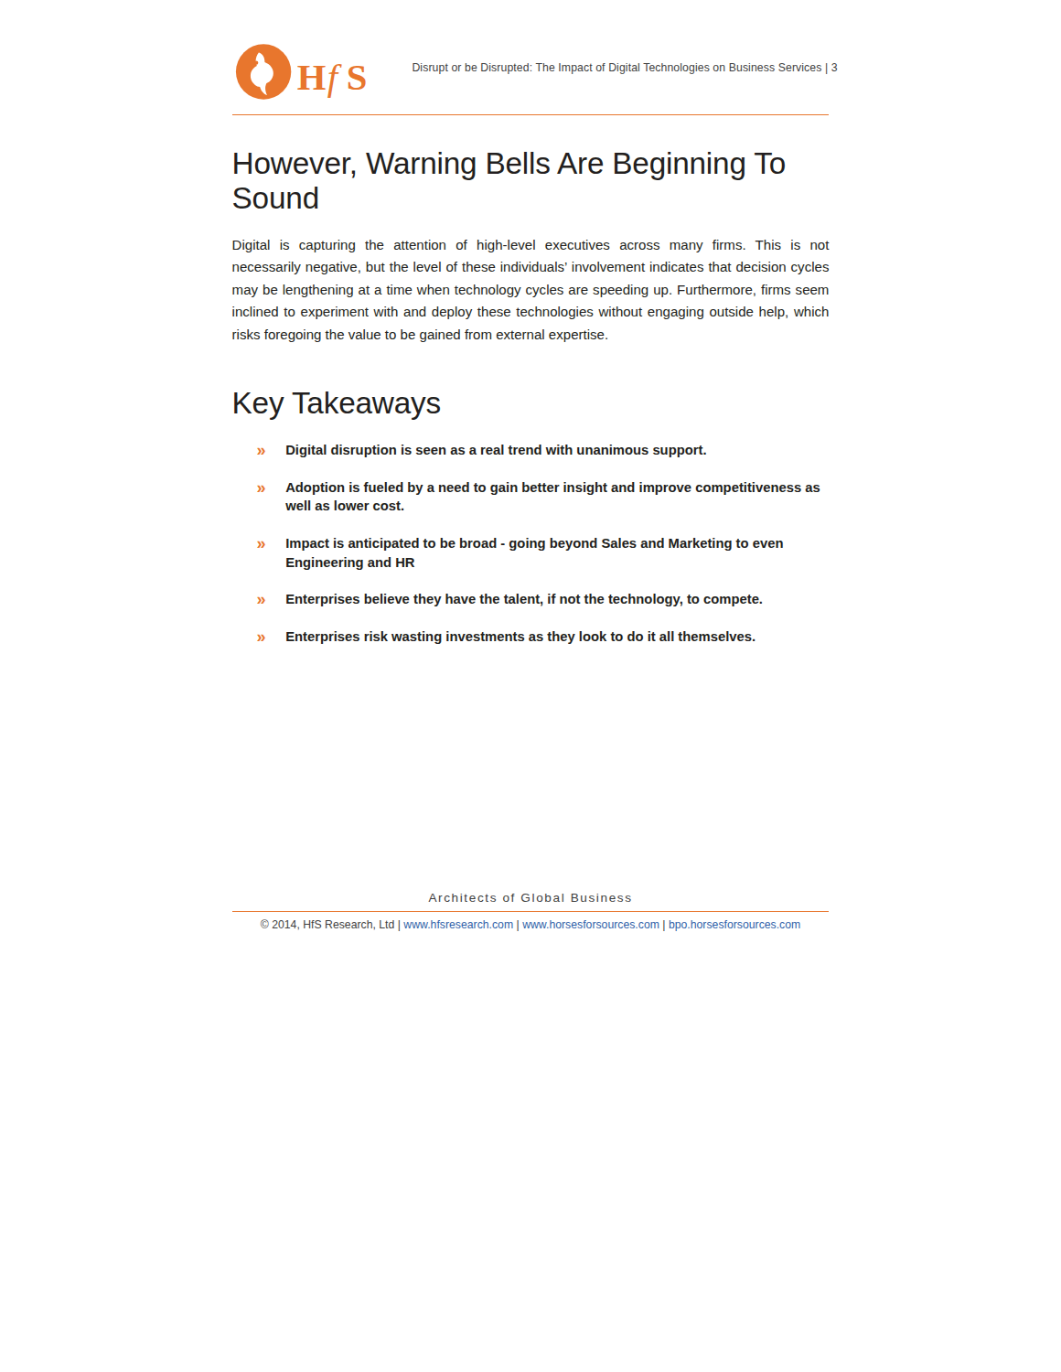H f S
Disrupt or be Disrupted: The Impact of Digital Technologies on Business Services | 3
However, Warning Bells Are Beginning To Sound
Digital is capturing the attention of high-level executives across many firms. This is not necessarily negative, but the level of these individuals’ involvement indicates that decision cycles may be lengthening at a time when technology cycles are speeding up. Furthermore, firms seem inclined to experiment with and deploy these technologies without engaging outside help, which risks foregoing the value to be gained from external expertise.
Key Takeaways
Digital disruption is seen as a real trend with unanimous support.
Adoption is fueled by a need to gain better insight and improve competitiveness as well as lower cost.
Impact is anticipated to be broad - going beyond Sales and Marketing to even Engineering and HR
Enterprises believe they have the talent, if not the technology, to compete.
Enterprises risk wasting investments as they look to do it all themselves.
Architects of Global Business
© 2014, HfS Research, Ltd | www.hfsresearch.com | www.horsesforsources.com | bpo.horsesforsources.com